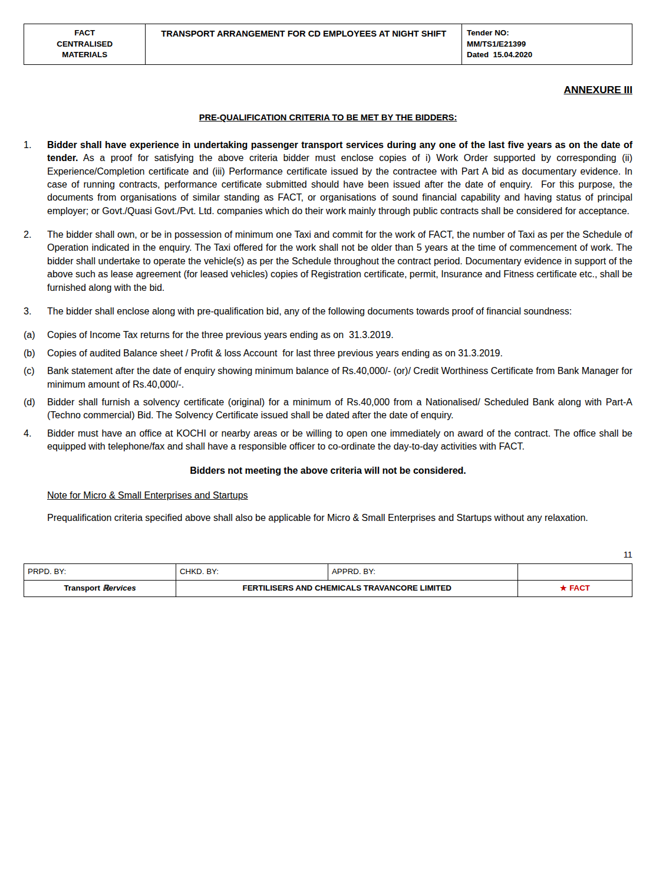| FACT CENTRALISED MATERIALS | TRANSPORT ARRANGEMENT FOR CD EMPLOYEES AT NIGHT SHIFT | Tender NO: MM/TS1/E21399 Dated 15.04.2020 |
ANNEXURE III
PRE-QUALIFICATION CRITERIA TO BE MET BY THE BIDDERS:
1. Bidder shall have experience in undertaking passenger transport services during any one of the last five years as on the date of tender. As a proof for satisfying the above criteria bidder must enclose copies of i) Work Order supported by corresponding (ii) Experience/Completion certificate and (iii) Performance certificate issued by the contractee with Part A bid as documentary evidence. In case of running contracts, performance certificate submitted should have been issued after the date of enquiry. For this purpose, the documents from organisations of similar standing as FACT, or organisations of sound financial capability and having status of principal employer; or Govt./Quasi Govt./Pvt. Ltd. companies which do their work mainly through public contracts shall be considered for acceptance.
2. The bidder shall own, or be in possession of minimum one Taxi and commit for the work of FACT, the number of Taxi as per the Schedule of Operation indicated in the enquiry. The Taxi offered for the work shall not be older than 5 years at the time of commencement of work. The bidder shall undertake to operate the vehicle(s) as per the Schedule throughout the contract period. Documentary evidence in support of the above such as lease agreement (for leased vehicles) copies of Registration certificate, permit, Insurance and Fitness certificate etc., shall be furnished along with the bid.
3. The bidder shall enclose along with pre-qualification bid, any of the following documents towards proof of financial soundness:
(a) Copies of Income Tax returns for the three previous years ending as on 31.3.2019.
(b) Copies of audited Balance sheet / Profit & loss Account for last three previous years ending as on 31.3.2019.
(c) Bank statement after the date of enquiry showing minimum balance of Rs.40,000/- (or)/ Credit Worthiness Certificate from Bank Manager for minimum amount of Rs.40,000/-.
(d) Bidder shall furnish a solvency certificate (original) for a minimum of Rs.40,000 from a Nationalised/ Scheduled Bank along with Part-A (Techno commercial) Bid. The Solvency Certificate issued shall be dated after the date of enquiry.
4. Bidder must have an office at KOCHI or nearby areas or be willing to open one immediately on award of the contract. The office shall be equipped with telephone/fax and shall have a responsible officer to co-ordinate the day-to-day activities with FACT.
Bidders not meeting the above criteria will not be considered.
Note for Micro & Small Enterprises and Startups
Prequalification criteria specified above shall also be applicable for Micro & Small Enterprises and Startups without any relaxation.
11
| PRPD. BY: | CHKD. BY: | APPRD. BY: | |
| Transport ℝervices | FERTILISERS AND CHEMICALS TRAVANCORE LIMITED | ★ FACT |